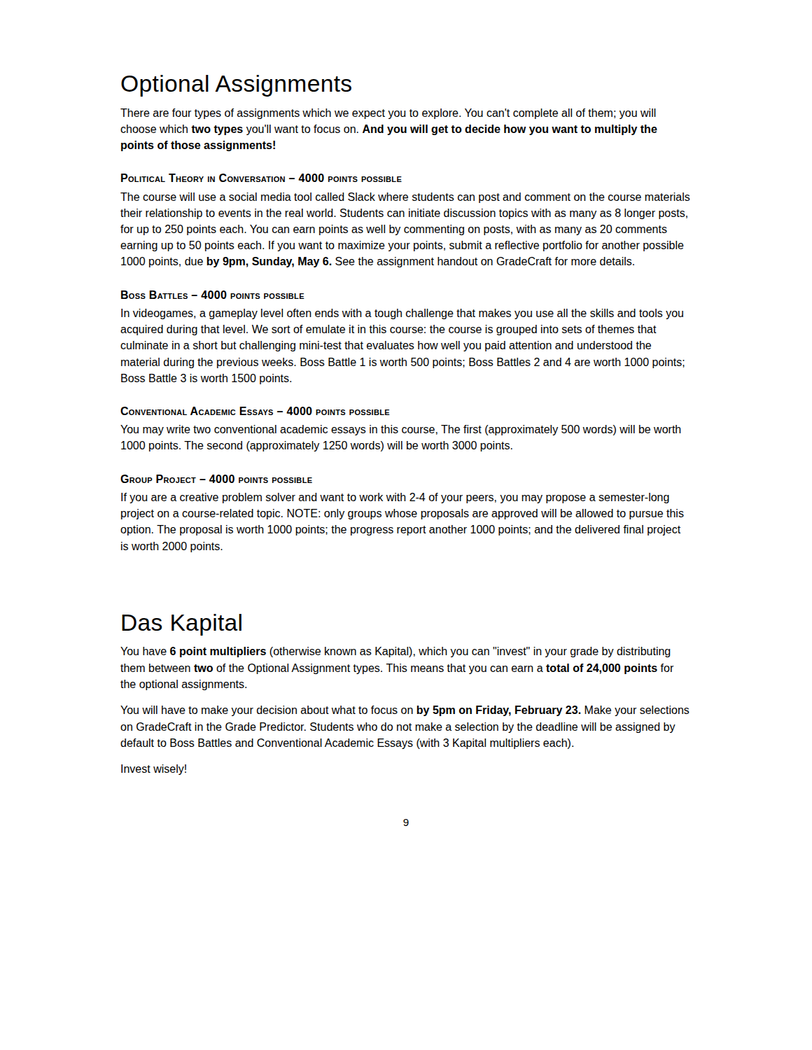Optional Assignments
There are four types of assignments which we expect you to explore. You can't complete all of them; you will choose which two types you'll want to focus on. And you will get to decide how you want to multiply the points of those assignments!
Political Theory in Conversation – 4000 points possible
The course will use a social media tool called Slack where students can post and comment on the course materials their relationship to events in the real world. Students can initiate discussion topics with as many as 8 longer posts, for up to 250 points each. You can earn points as well by commenting on posts, with as many as 20 comments earning up to 50 points each. If you want to maximize your points, submit a reflective portfolio for another possible 1000 points, due by 9pm, Sunday, May 6. See the assignment handout on GradeCraft for more details.
Boss Battles – 4000 points possible
In videogames, a gameplay level often ends with a tough challenge that makes you use all the skills and tools you acquired during that level. We sort of emulate it in this course: the course is grouped into sets of themes that culminate in a short but challenging mini-test that evaluates how well you paid attention and understood the material during the previous weeks. Boss Battle 1 is worth 500 points; Boss Battles 2 and 4 are worth 1000 points; Boss Battle 3 is worth 1500 points.
Conventional Academic Essays – 4000 points possible
You may write two conventional academic essays in this course, The first (approximately 500 words) will be worth 1000 points. The second (approximately 1250 words) will be worth 3000 points.
Group Project – 4000 points possible
If you are a creative problem solver and want to work with 2-4 of your peers, you may propose a semester-long project on a course-related topic. NOTE: only groups whose proposals are approved will be allowed to pursue this option. The proposal is worth 1000 points; the progress report another 1000 points; and the delivered final project is worth 2000 points.
Das Kapital
You have 6 point multipliers (otherwise known as Kapital), which you can "invest" in your grade by distributing them between two of the Optional Assignment types. This means that you can earn a total of 24,000 points for the optional assignments.
You will have to make your decision about what to focus on by 5pm on Friday, February 23. Make your selections on GradeCraft in the Grade Predictor. Students who do not make a selection by the deadline will be assigned by default to Boss Battles and Conventional Academic Essays (with 3 Kapital multipliers each).
Invest wisely!
9